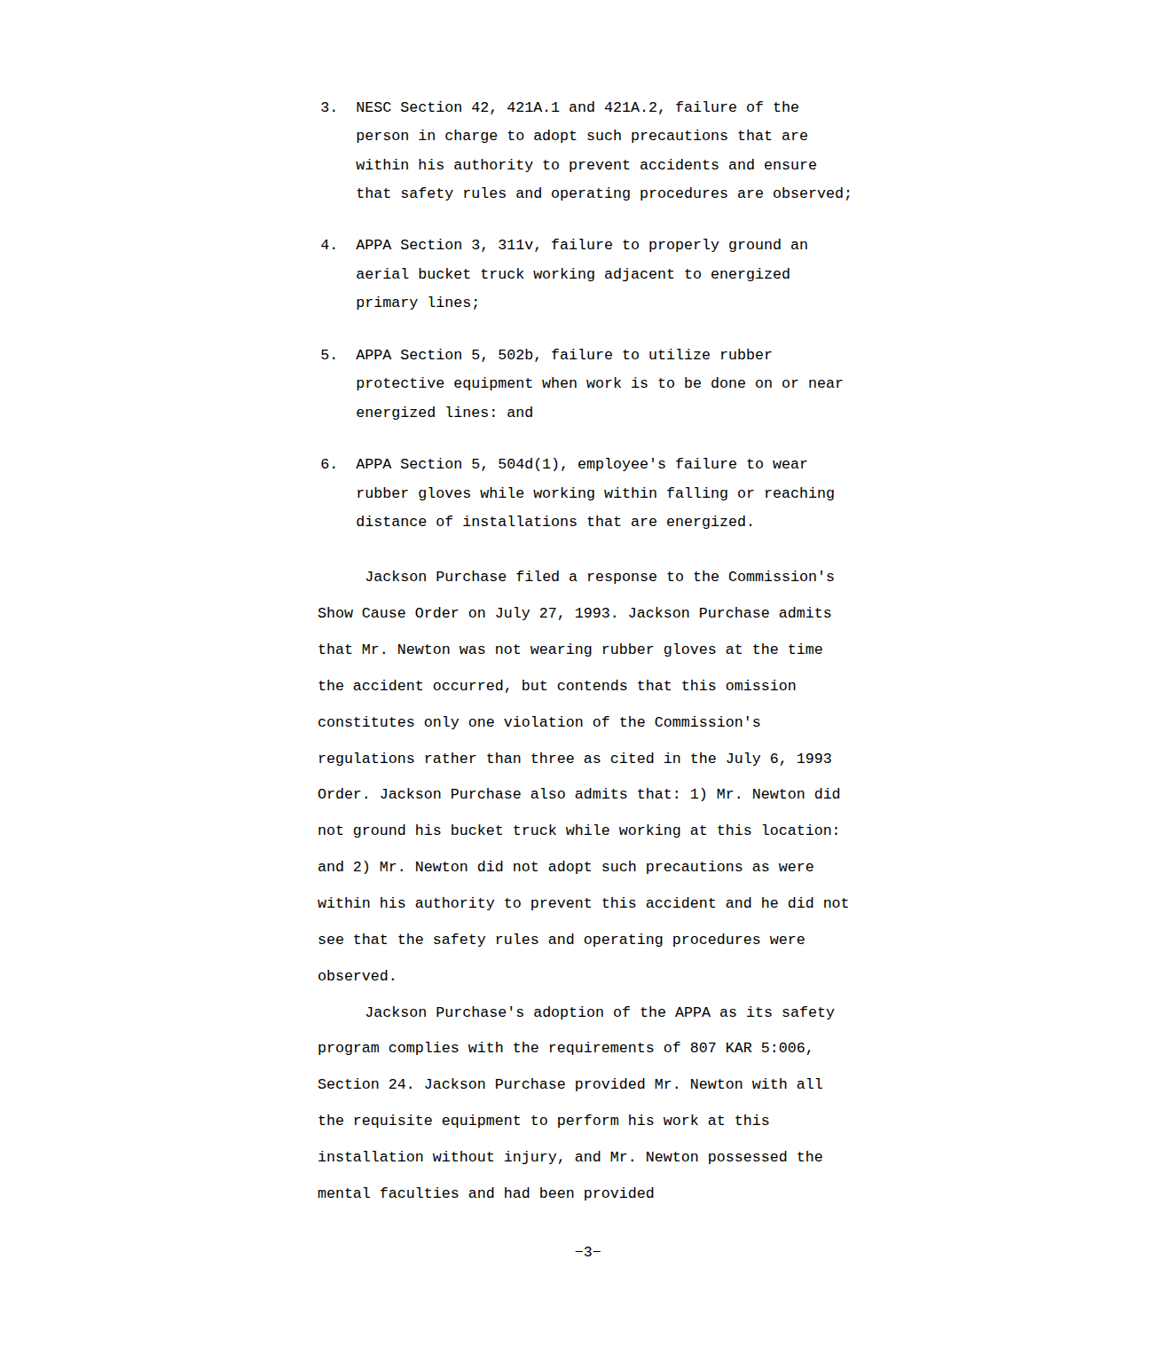3. NESC Section 42, 421A.1 and 421A.2, failure of the person in charge to adopt such precautions that are within his authority to prevent accidents and ensure that safety rules and operating procedures are observed;
4. APPA Section 3, 311v, failure to properly ground an aerial bucket truck working adjacent to energized primary lines;
5. APPA Section 5, 502b, failure to utilize rubber protective equipment when work is to be done on or near energized lines: and
6. APPA Section 5, 504d(1), employee's failure to wear rubber gloves while working within falling or reaching distance of installations that are energized.
Jackson Purchase filed a response to the Commission's Show Cause Order on July 27, 1993. Jackson Purchase admits that Mr. Newton was not wearing rubber gloves at the time the accident occurred, but contends that this omission constitutes only one violation of the Commission's regulations rather than three as cited in the July 6, 1993 Order. Jackson Purchase also admits that: 1) Mr. Newton did not ground his bucket truck while working at this location: and 2) Mr. Newton did not adopt such precautions as were within his authority to prevent this accident and he did not see that the safety rules and operating procedures were observed.
Jackson Purchase's adoption of the APPA as its safety program complies with the requirements of 807 KAR 5:006, Section 24. Jackson Purchase provided Mr. Newton with all the requisite equipment to perform his work at this installation without injury, and Mr. Newton possessed the mental faculties and had been provided
−3−